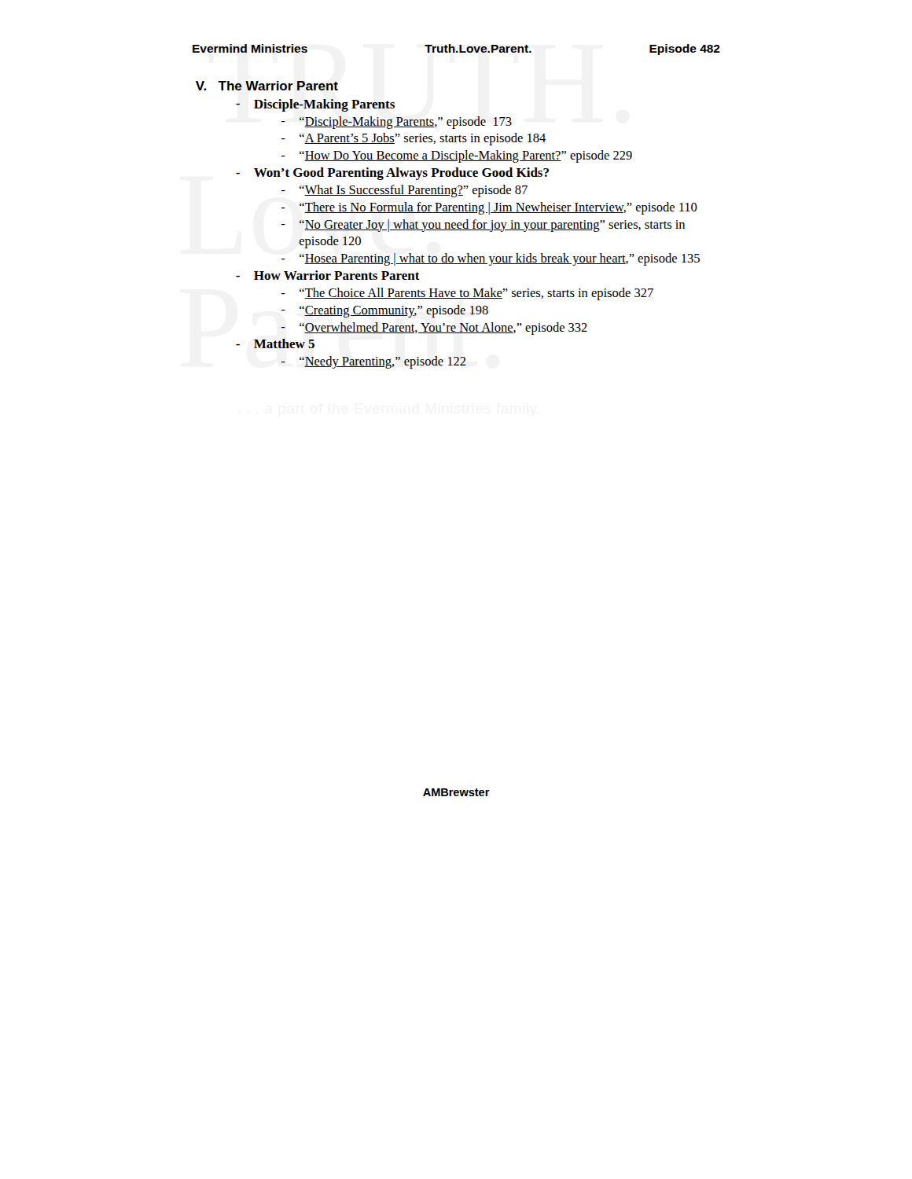TRUTH.
Love.
Parent.
. . . a part of the Evermind Ministries family.
Evermind Ministries
Truth.Love.Parent.
Episode 482
V. The Warrior Parent
Disciple-Making Parents
“Disciple-Making Parents,” episode 173
“A Parent’s 5 Jobs” series, starts in episode 184
“How Do You Become a Disciple-Making Parent?” episode 229
Won’t Good Parenting Always Produce Good Kids?
“What Is Successful Parenting?” episode 87
“There is No Formula for Parenting | Jim Newheiser Interview,” episode 110
“No Greater Joy | what you need for joy in your parenting” series, starts in episode 120
“Hosea Parenting | what to do when your kids break your heart,” episode 135
How Warrior Parents Parent
“The Choice All Parents Have to Make” series, starts in episode 327
“Creating Community,” episode 198
“Overwhelmed Parent, You’re Not Alone,” episode 332
Matthew 5
“Needy Parenting,” episode 122
AMBrewster